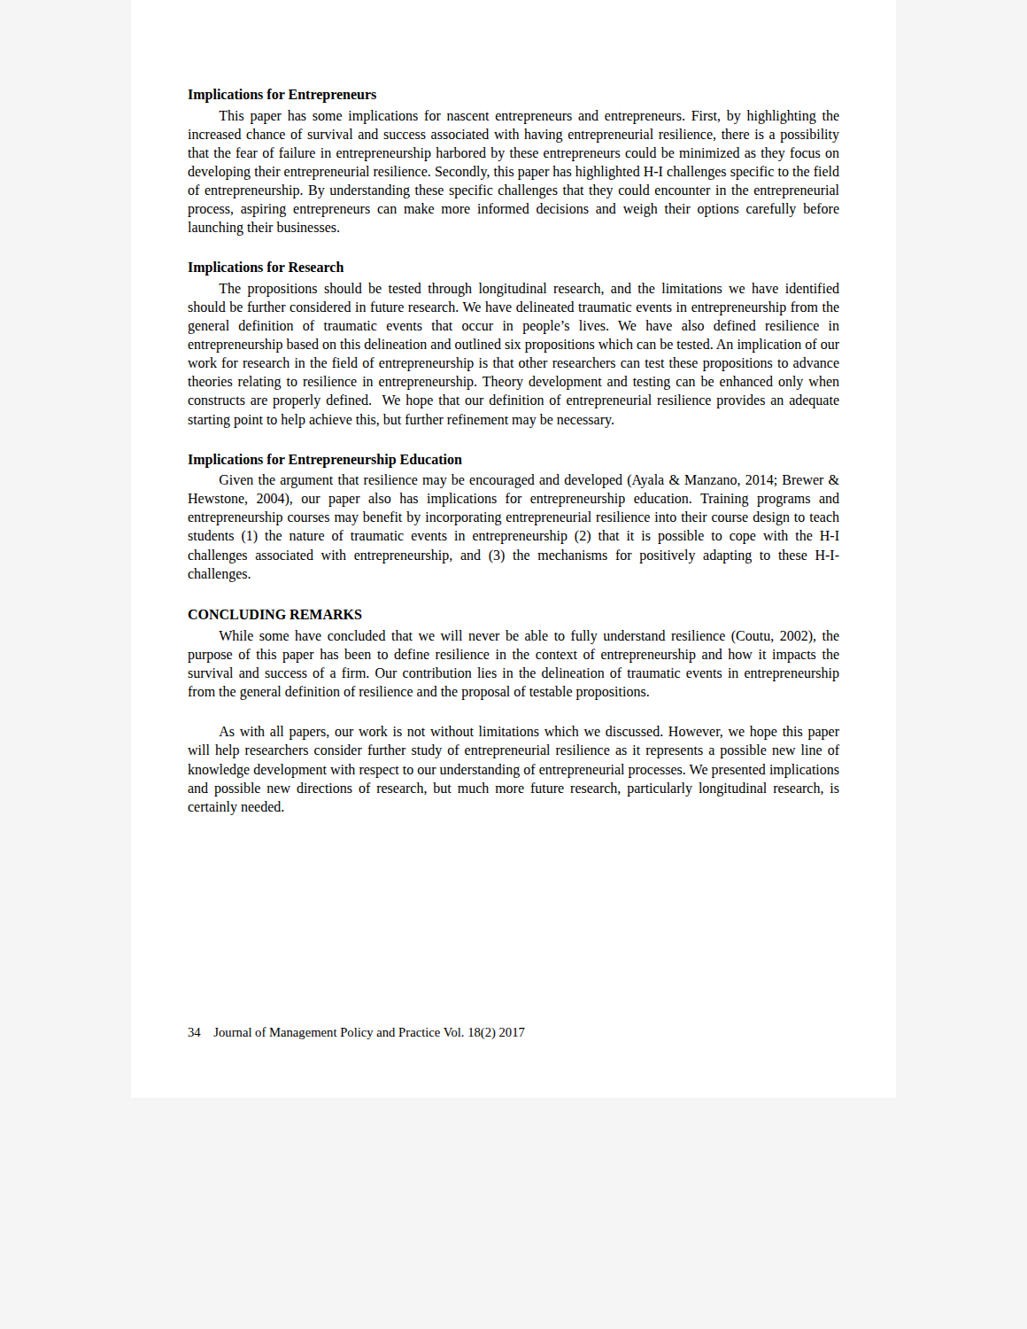Implications for Entrepreneurs
This paper has some implications for nascent entrepreneurs and entrepreneurs. First, by highlighting the increased chance of survival and success associated with having entrepreneurial resilience, there is a possibility that the fear of failure in entrepreneurship harbored by these entrepreneurs could be minimized as they focus on developing their entrepreneurial resilience. Secondly, this paper has highlighted H-I challenges specific to the field of entrepreneurship. By understanding these specific challenges that they could encounter in the entrepreneurial process, aspiring entrepreneurs can make more informed decisions and weigh their options carefully before launching their businesses.
Implications for Research
The propositions should be tested through longitudinal research, and the limitations we have identified should be further considered in future research. We have delineated traumatic events in entrepreneurship from the general definition of traumatic events that occur in people’s lives. We have also defined resilience in entrepreneurship based on this delineation and outlined six propositions which can be tested. An implication of our work for research in the field of entrepreneurship is that other researchers can test these propositions to advance theories relating to resilience in entrepreneurship. Theory development and testing can be enhanced only when constructs are properly defined. We hope that our definition of entrepreneurial resilience provides an adequate starting point to help achieve this, but further refinement may be necessary.
Implications for Entrepreneurship Education
Given the argument that resilience may be encouraged and developed (Ayala & Manzano, 2014; Brewer & Hewstone, 2004), our paper also has implications for entrepreneurship education. Training programs and entrepreneurship courses may benefit by incorporating entrepreneurial resilience into their course design to teach students (1) the nature of traumatic events in entrepreneurship (2) that it is possible to cope with the H-I challenges associated with entrepreneurship, and (3) the mechanisms for positively adapting to these H-I-challenges.
Concluding Remarks
While some have concluded that we will never be able to fully understand resilience (Coutu, 2002), the purpose of this paper has been to define resilience in the context of entrepreneurship and how it impacts the survival and success of a firm. Our contribution lies in the delineation of traumatic events in entrepreneurship from the general definition of resilience and the proposal of testable propositions.
As with all papers, our work is not without limitations which we discussed. However, we hope this paper will help researchers consider further study of entrepreneurial resilience as it represents a possible new line of knowledge development with respect to our understanding of entrepreneurial processes. We presented implications and possible new directions of research, but much more future research, particularly longitudinal research, is certainly needed.
34 Journal of Management Policy and Practice Vol. 18(2) 2017